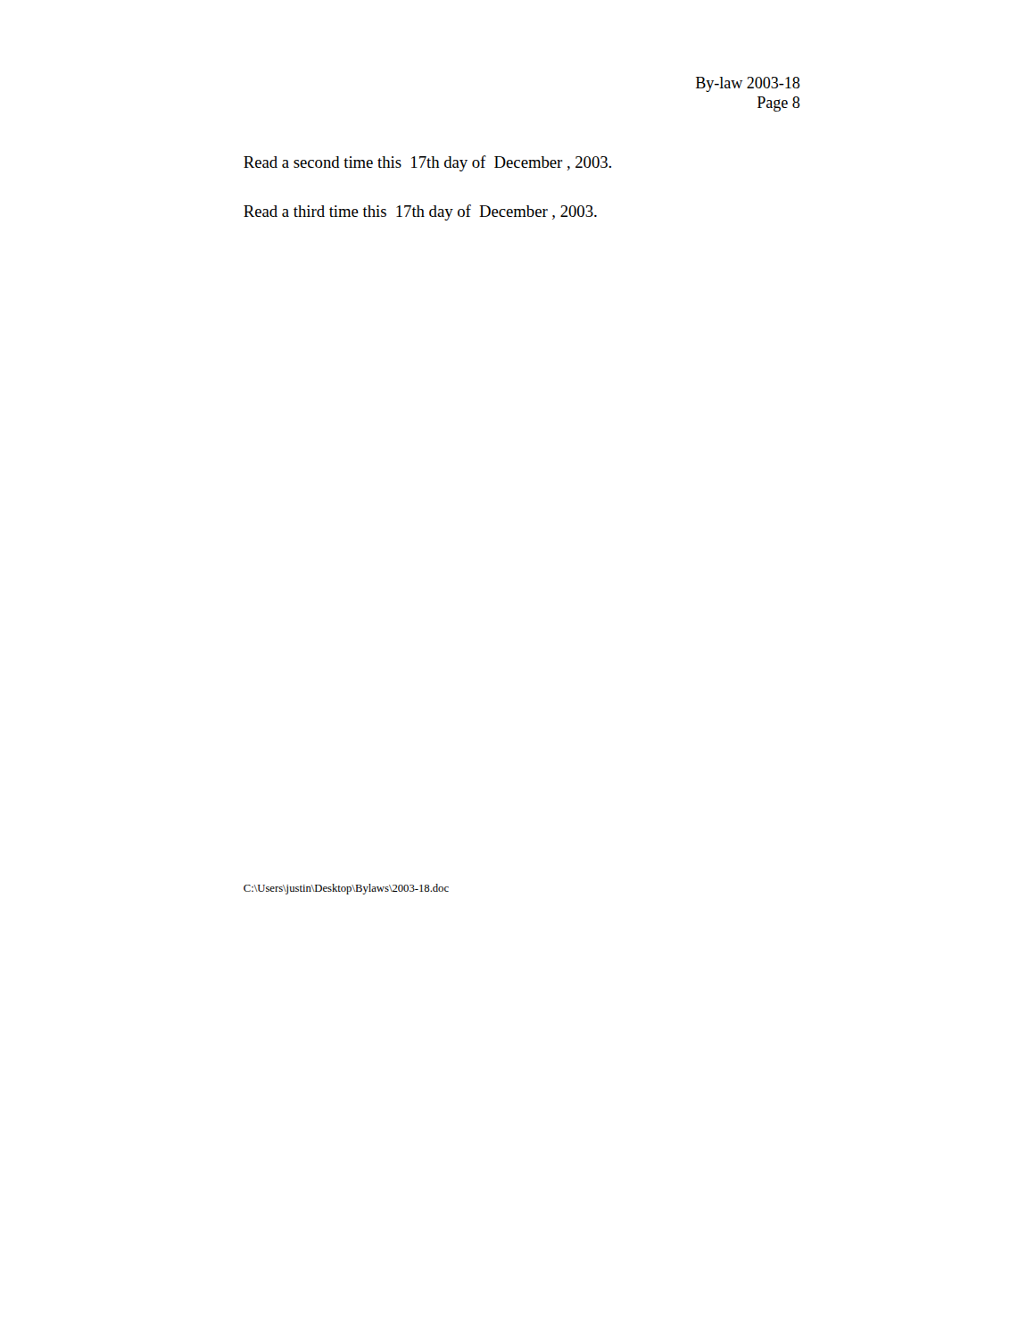By-law 2003-18
Page 8
Read a second time this 17th day of December , 2003.
Read a third time this 17th day of December , 2003.
C:\Users\justin\Desktop\Bylaws\2003-18.doc